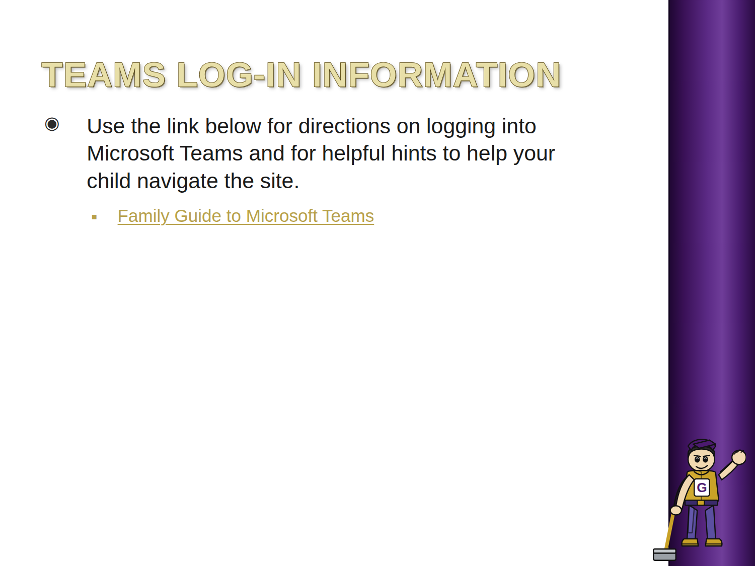Teams Log-in Information
Use the link below for directions on logging into Microsoft Teams and for helpful hints to help your child navigate the site.
Family Guide to Microsoft Teams
G